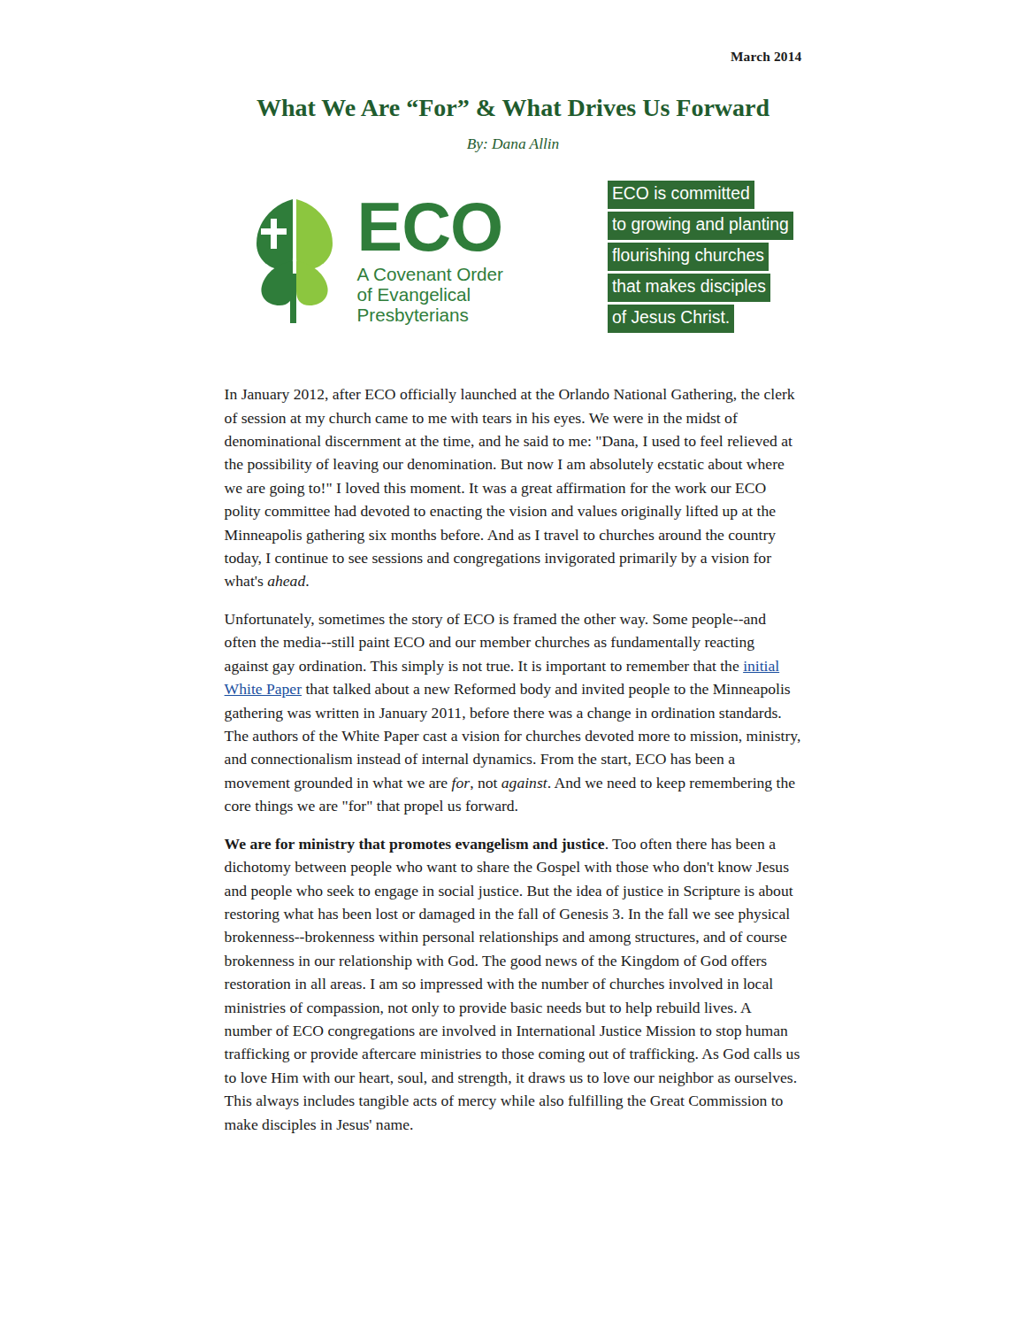March 2014
What We Are “For” & What Drives Us Forward
By: Dana Allin
ECO A Covenant Order of Evangelical Presbyterians
ECO is committed
to growing and planting
flourishing churches
that makes disciples
of Jesus Christ.
In January 2012, after ECO officially launched at the Orlando National Gathering, the clerk of session at my church came to me with tears in his eyes. We were in the midst of denominational discernment at the time, and he said to me: "Dana, I used to feel relieved at the possibility of leaving our denomination. But now I am absolutely ecstatic about where we are going to!" I loved this moment. It was a great affirmation for the work our ECO polity committee had devoted to enacting the vision and values originally lifted up at the Minneapolis gathering six months before. And as I travel to churches around the country today, I continue to see sessions and congregations invigorated primarily by a vision for what's ahead.
Unfortunately, sometimes the story of ECO is framed the other way. Some people--and often the media--still paint ECO and our member churches as fundamentally reacting against gay ordination. This simply is not true. It is important to remember that the initial White Paper that talked about a new Reformed body and invited people to the Minneapolis gathering was written in January 2011, before there was a change in ordination standards. The authors of the White Paper cast a vision for churches devoted more to mission, ministry, and connectionalism instead of internal dynamics. From the start, ECO has been a movement grounded in what we are for, not against. And we need to keep remembering the core things we are "for" that propel us forward.
We are for ministry that promotes evangelism and justice. Too often there has been a dichotomy between people who want to share the Gospel with those who don't know Jesus and people who seek to engage in social justice. But the idea of justice in Scripture is about restoring what has been lost or damaged in the fall of Genesis 3. In the fall we see physical brokenness--brokenness within personal relationships and among structures, and of course brokenness in our relationship with God. The good news of the Kingdom of God offers restoration in all areas. I am so impressed with the number of churches involved in local ministries of compassion, not only to provide basic needs but to help rebuild lives. A number of ECO congregations are involved in International Justice Mission to stop human trafficking or provide aftercare ministries to those coming out of trafficking. As God calls us to love Him with our heart, soul, and strength, it draws us to love our neighbor as ourselves. This always includes tangible acts of mercy while also fulfilling the Great Commission to make disciples in Jesus' name.